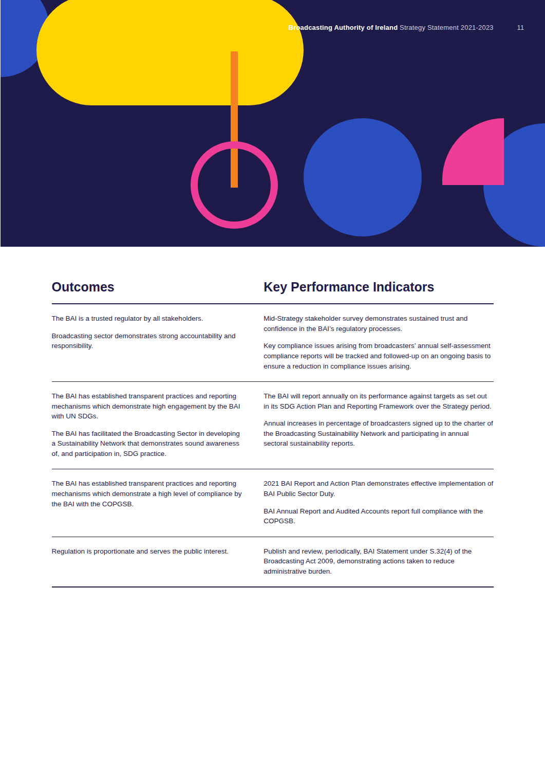Broadcasting Authority of Ireland Strategy Statement 2021-2023 11
| Outcomes | Key Performance Indicators |
| --- | --- |
| The BAI is a trusted regulator by all stakeholders. Broadcasting sector demonstrates strong accountability and responsibility. | Mid-Strategy stakeholder survey demonstrates sustained trust and confidence in the BAI’s regulatory processes. Key compliance issues arising from broadcasters’ annual self-assessment compliance reports will be tracked and followed-up on an ongoing basis to ensure a reduction in compliance issues arising. |
| The BAI has established transparent practices and reporting mechanisms which demonstrate high engagement by the BAI with UN SDGs. The BAI has facilitated the Broadcasting Sector in developing a Sustainability Network that demonstrates sound awareness of, and participation in, SDG practice. | The BAI will report annually on its performance against targets as set out in its SDG Action Plan and Reporting Framework over the Strategy period. Annual increases in percentage of broadcasters signed up to the charter of the Broadcasting Sustainability Network and participating in annual sectoral sustainability reports. |
| The BAI has established transparent practices and reporting mechanisms which demonstrate a high level of compliance by the BAI with the COPGSB. | 2021 BAI Report and Action Plan demonstrates effective implementation of BAI Public Sector Duty. BAI Annual Report and Audited Accounts report full compliance with the COPGSB. |
| Regulation is proportionate and serves the public interest. | Publish and review, periodically, BAI Statement under S.32(4) of the Broadcasting Act 2009, demonstrating actions taken to reduce administrative burden. |